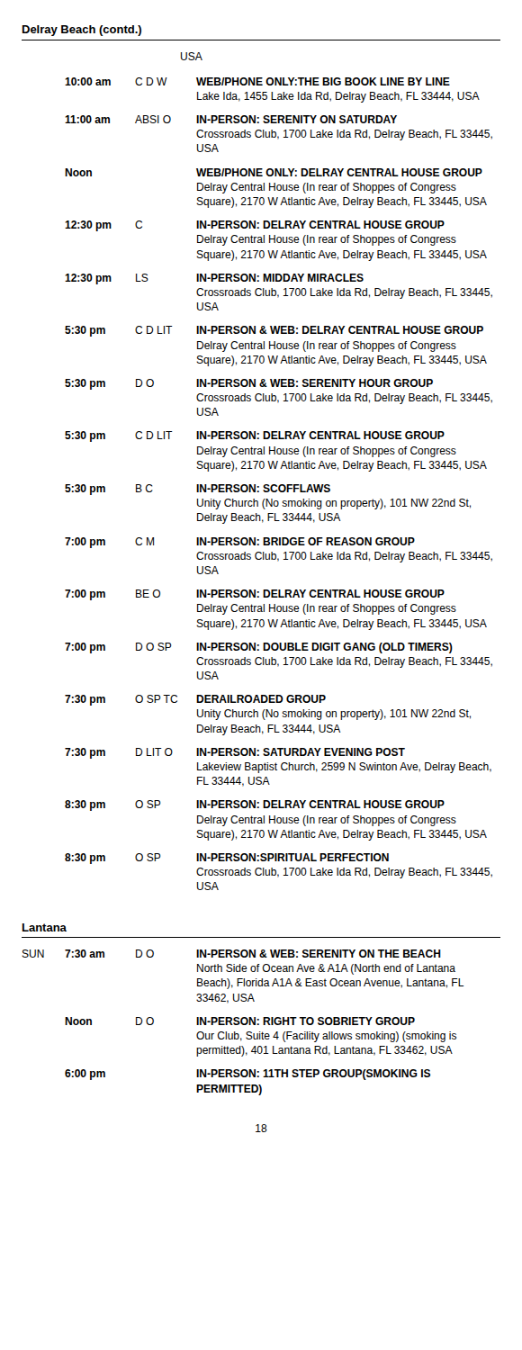Delray Beach (contd.)
USA
| | 10:00 am | C D W | WEB/PHONE ONLY:THE BIG BOOK LINE BY LINE Lake Ida, 1455 Lake Ida Rd, Delray Beach, FL 33444, USA |
| | 11:00 am | ABSI O | IN-PERSON: SERENITY ON SATURDAY Crossroads Club, 1700 Lake Ida Rd, Delray Beach, FL 33445, USA |
| | Noon | | WEB/PHONE ONLY: DELRAY CENTRAL HOUSE GROUP Delray Central House (In rear of Shoppes of Congress Square), 2170 W Atlantic Ave, Delray Beach, FL 33445, USA |
| | 12:30 pm | C | IN-PERSON: DELRAY CENTRAL HOUSE GROUP Delray Central House (In rear of Shoppes of Congress Square), 2170 W Atlantic Ave, Delray Beach, FL 33445, USA |
| | 12:30 pm | LS | IN-PERSON: MIDDAY MIRACLES Crossroads Club, 1700 Lake Ida Rd, Delray Beach, FL 33445, USA |
| | 5:30 pm | C D LIT | IN-PERSON & WEB: DELRAY CENTRAL HOUSE GROUP Delray Central House (In rear of Shoppes of Congress Square), 2170 W Atlantic Ave, Delray Beach, FL 33445, USA |
| | 5:30 pm | D O | IN-PERSON & WEB: SERENITY HOUR GROUP Crossroads Club, 1700 Lake Ida Rd, Delray Beach, FL 33445, USA |
| | 5:30 pm | C D LIT | IN-PERSON: DELRAY CENTRAL HOUSE GROUP Delray Central House (In rear of Shoppes of Congress Square), 2170 W Atlantic Ave, Delray Beach, FL 33445, USA |
| | 5:30 pm | B C | IN-PERSON: SCOFFLAWS Unity Church (No smoking on property), 101 NW 22nd St, Delray Beach, FL 33444, USA |
| | 7:00 pm | C M | IN-PERSON: BRIDGE OF REASON GROUP Crossroads Club, 1700 Lake Ida Rd, Delray Beach, FL 33445, USA |
| | 7:00 pm | BE O | IN-PERSON: DELRAY CENTRAL HOUSE GROUP Delray Central House (In rear of Shoppes of Congress Square), 2170 W Atlantic Ave, Delray Beach, FL 33445, USA |
| | 7:00 pm | D O SP | IN-PERSON: DOUBLE DIGIT GANG (OLD TIMERS) Crossroads Club, 1700 Lake Ida Rd, Delray Beach, FL 33445, USA |
| | 7:30 pm | O SP TC | DERAILROADED GROUP Unity Church (No smoking on property), 101 NW 22nd St, Delray Beach, FL 33444, USA |
| | 7:30 pm | D LIT O | IN-PERSON: SATURDAY EVENING POST Lakeview Baptist Church, 2599 N Swinton Ave, Delray Beach, FL 33444, USA |
| | 8:30 pm | O SP | IN-PERSON: DELRAY CENTRAL HOUSE GROUP Delray Central House (In rear of Shoppes of Congress Square), 2170 W Atlantic Ave, Delray Beach, FL 33445, USA |
| | 8:30 pm | O SP | IN-PERSON:SPIRITUAL PERFECTION Crossroads Club, 1700 Lake Ida Rd, Delray Beach, FL 33445, USA |
Lantana
| SUN | 7:30 am | D O | IN-PERSON & WEB: SERENITY ON THE BEACH North Side of Ocean Ave & A1A (North end of Lantana Beach), Florida A1A & East Ocean Avenue, Lantana, FL 33462, USA |
| | Noon | D O | IN-PERSON: RIGHT TO SOBRIETY GROUP Our Club, Suite 4 (Facility allows smoking) (smoking is permitted), 401 Lantana Rd, Lantana, FL 33462, USA |
| | 6:00 pm | | IN-PERSON: 11TH STEP GROUP(SMOKING IS PERMITTED) |
18